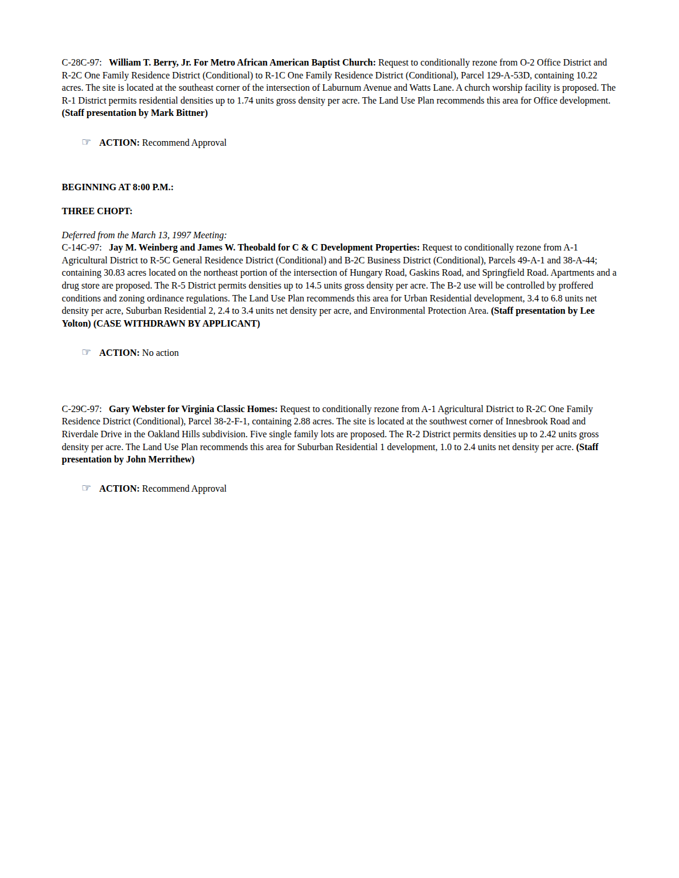C-28C-97: William T. Berry, Jr. For Metro African American Baptist Church: Request to conditionally rezone from O-2 Office District and R-2C One Family Residence District (Conditional) to R-1C One Family Residence District (Conditional), Parcel 129-A-53D, containing 10.22 acres. The site is located at the southeast corner of the intersection of Laburnum Avenue and Watts Lane. A church worship facility is proposed. The R-1 District permits residential densities up to 1.74 units gross density per acre. The Land Use Plan recommends this area for Office development. (Staff presentation by Mark Bittner)
☞ ACTION: Recommend Approval
BEGINNING AT 8:00 P.M.:
THREE CHOPT:
Deferred from the March 13, 1997 Meeting:
C-14C-97: Jay M. Weinberg and James W. Theobald for C & C Development Properties: Request to conditionally rezone from A-1 Agricultural District to R-5C General Residence District (Conditional) and B-2C Business District (Conditional), Parcels 49-A-1 and 38-A-44; containing 30.83 acres located on the northeast portion of the intersection of Hungary Road, Gaskins Road, and Springfield Road. Apartments and a drug store are proposed. The R-5 District permits densities up to 14.5 units gross density per acre. The B-2 use will be controlled by proffered conditions and zoning ordinance regulations. The Land Use Plan recommends this area for Urban Residential development, 3.4 to 6.8 units net density per acre, Suburban Residential 2, 2.4 to 3.4 units net density per acre, and Environmental Protection Area. (Staff presentation by Lee Yolton) (CASE WITHDRAWN BY APPLICANT)
☞ ACTION: No action
C-29C-97: Gary Webster for Virginia Classic Homes: Request to conditionally rezone from A-1 Agricultural District to R-2C One Family Residence District (Conditional), Parcel 38-2-F-1, containing 2.88 acres. The site is located at the southwest corner of Innesbrook Road and Riverdale Drive in the Oakland Hills subdivision. Five single family lots are proposed. The R-2 District permits densities up to 2.42 units gross density per acre. The Land Use Plan recommends this area for Suburban Residential 1 development, 1.0 to 2.4 units net density per acre. (Staff presentation by John Merrithew)
☞ ACTION: Recommend Approval